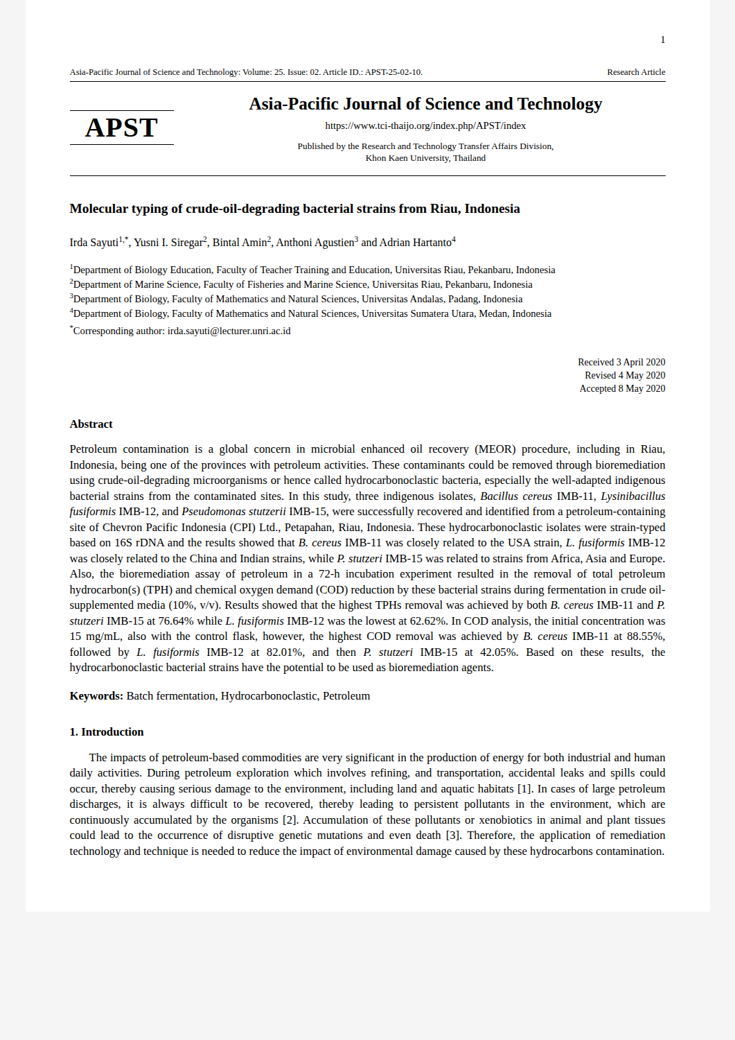1
Asia-Pacific Journal of Science and Technology: Volume: 25. Issue: 02. Article ID.: APST-25-02-10. Research Article
APST
Asia-Pacific Journal of Science and Technology
https://www.tci-thaijo.org/index.php/APST/index
Published by the Research and Technology Transfer Affairs Division,
Khon Kaen University, Thailand
Molecular typing of crude-oil-degrading bacterial strains from Riau, Indonesia
Irda Sayuti1,*, Yusni I. Siregar2, Bintal Amin2, Anthoni Agustien3 and Adrian Hartanto4
1Department of Biology Education, Faculty of Teacher Training and Education, Universitas Riau, Pekanbaru, Indonesia
2Department of Marine Science, Faculty of Fisheries and Marine Science, Universitas Riau, Pekanbaru, Indonesia
3Department of Biology, Faculty of Mathematics and Natural Sciences, Universitas Andalas, Padang, Indonesia
4Department of Biology, Faculty of Mathematics and Natural Sciences, Universitas Sumatera Utara, Medan, Indonesia
*Corresponding author: irda.sayuti@lecturer.unri.ac.id
Received 3 April 2020
Revised 4 May 2020
Accepted 8 May 2020
Abstract
Petroleum contamination is a global concern in microbial enhanced oil recovery (MEOR) procedure, including in Riau, Indonesia, being one of the provinces with petroleum activities. These contaminants could be removed through bioremediation using crude-oil-degrading microorganisms or hence called hydrocarbonoclastic bacteria, especially the well-adapted indigenous bacterial strains from the contaminated sites. In this study, three indigenous isolates, Bacillus cereus IMB-11, Lysinibacillus fusiformis IMB-12, and Pseudomonas stutzerii IMB-15, were successfully recovered and identified from a petroleum-containing site of Chevron Pacific Indonesia (CPI) Ltd., Petapahan, Riau, Indonesia. These hydrocarbonoclastic isolates were strain-typed based on 16S rDNA and the results showed that B. cereus IMB-11 was closely related to the USA strain, L. fusiformis IMB-12 was closely related to the China and Indian strains, while P. stutzeri IMB-15 was related to strains from Africa, Asia and Europe. Also, the bioremediation assay of petroleum in a 72-h incubation experiment resulted in the removal of total petroleum hydrocarbon(s) (TPH) and chemical oxygen demand (COD) reduction by these bacterial strains during fermentation in crude oil-supplemented media (10%, v/v). Results showed that the highest TPHs removal was achieved by both B. cereus IMB-11 and P. stutzeri IMB-15 at 76.64% while L. fusiformis IMB-12 was the lowest at 62.62%. In COD analysis, the initial concentration was 15 mg/mL, also with the control flask, however, the highest COD removal was achieved by B. cereus IMB-11 at 88.55%, followed by L. fusiformis IMB-12 at 82.01%, and then P. stutzeri IMB-15 at 42.05%. Based on these results, the hydrocarbonoclastic bacterial strains have the potential to be used as bioremediation agents.
Keywords: Batch fermentation, Hydrocarbonoclastic, Petroleum
1. Introduction
The impacts of petroleum-based commodities are very significant in the production of energy for both industrial and human daily activities. During petroleum exploration which involves refining, and transportation, accidental leaks and spills could occur, thereby causing serious damage to the environment, including land and aquatic habitats [1]. In cases of large petroleum discharges, it is always difficult to be recovered, thereby leading to persistent pollutants in the environment, which are continuously accumulated by the organisms [2]. Accumulation of these pollutants or xenobiotics in animal and plant tissues could lead to the occurrence of disruptive genetic mutations and even death [3]. Therefore, the application of remediation technology and technique is needed to reduce the impact of environmental damage caused by these hydrocarbons contamination.